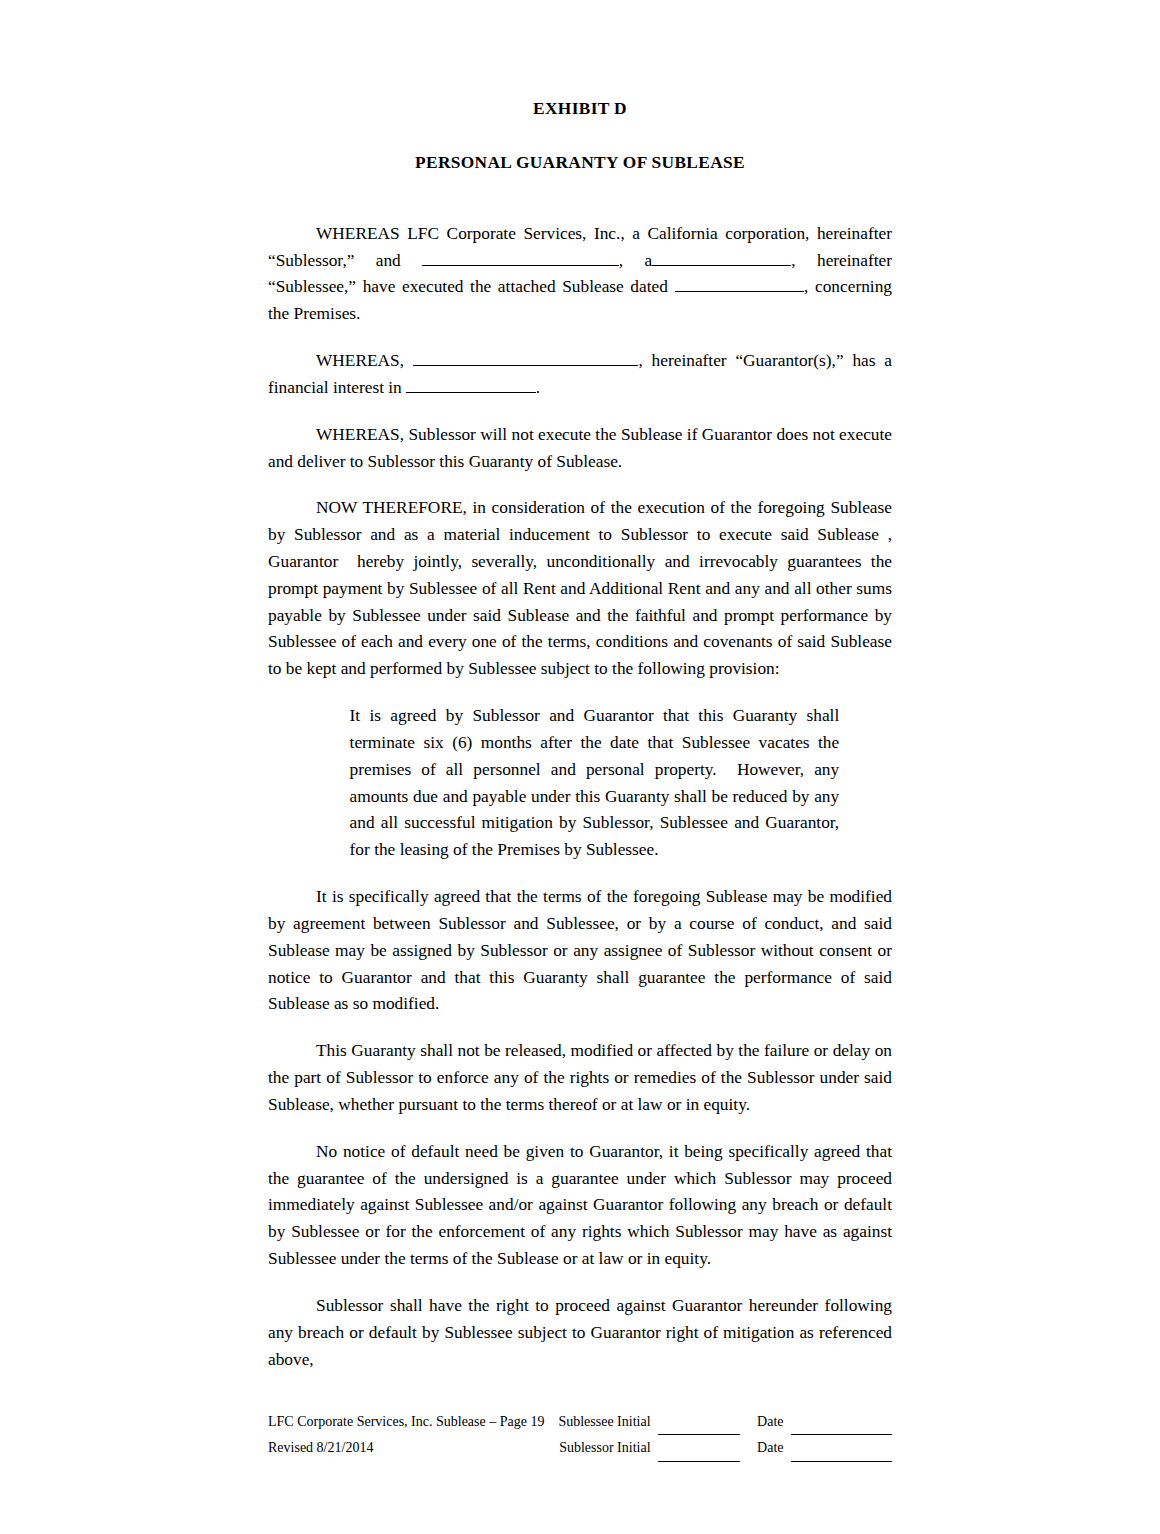EXHIBIT D
PERSONAL GUARANTY OF SUBLEASE
WHEREAS LFC Corporate Services, Inc., a California corporation, hereinafter “Sublessor,” and , a , hereinafter “Sublessee,” have executed the attached Sublease dated , concerning the Premises.
WHEREAS, , hereinafter “Guarantor(s),” has a financial interest in .
WHEREAS, Sublessor will not execute the Sublease if Guarantor does not execute and deliver to Sublessor this Guaranty of Sublease.
NOW THEREFORE, in consideration of the execution of the foregoing Sublease by Sublessor and as a material inducement to Sublessor to execute said Sublease , Guarantor hereby jointly, severally, unconditionally and irrevocably guarantees the prompt payment by Sublessee of all Rent and Additional Rent and any and all other sums payable by Sublessee under said Sublease and the faithful and prompt performance by Sublessee of each and every one of the terms, conditions and covenants of said Sublease to be kept and performed by Sublessee subject to the following provision:
It is agreed by Sublessor and Guarantor that this Guaranty shall terminate six (6) months after the date that Sublessee vacates the premises of all personnel and personal property. However, any amounts due and payable under this Guaranty shall be reduced by any and all successful mitigation by Sublessor, Sublessee and Guarantor, for the leasing of the Premises by Sublessee.
It is specifically agreed that the terms of the foregoing Sublease may be modified by agreement between Sublessor and Sublessee, or by a course of conduct, and said Sublease may be assigned by Sublessor or any assignee of Sublessor without consent or notice to Guarantor and that this Guaranty shall guarantee the performance of said Sublease as so modified.
This Guaranty shall not be released, modified or affected by the failure or delay on the part of Sublessor to enforce any of the rights or remedies of the Sublessor under said Sublease, whether pursuant to the terms thereof or at law or in equity.
No notice of default need be given to Guarantor, it being specifically agreed that the guarantee of the undersigned is a guarantee under which Sublessor may proceed immediately against Sublessee and/or against Guarantor following any breach or default by Sublessee or for the enforcement of any rights which Sublessor may have as against Sublessee under the terms of the Sublease or at law or in equity.
Sublessor shall have the right to proceed against Guarantor hereunder following any breach or default by Sublessee subject to Guarantor right of mitigation as referenced above,
| LFC Corporate Services, Inc. Sublease – Page 19 | Sublessee Initial Date |
| Revised 8/21/2014 | Sublessor Initial Date |